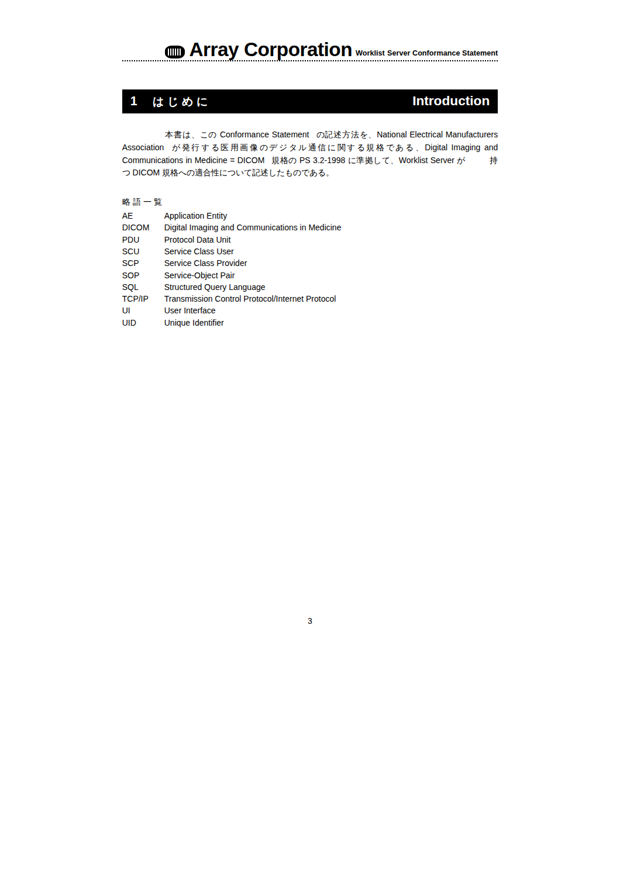Array Corporation
Worklist Server Conformance Statement
1 はじめに Introduction
本書は、この Conformance Statement の記述方法を、National Electrical Manufacturers Association が発行する医用画像のデジタル通信に関する規格である、Digital Imaging and Communications in Medicine = DICOM 規格の PS 3.2-1998 に準拠して、Worklist Server が 持つ DICOM 規格への適合性について記述したものである。
略語一覧
| AE | Application Entity |
| DICOM | Digital Imaging and Communications in Medicine |
| PDU | Protocol Data Unit |
| SCU | Service Class User |
| SCP | Service Class Provider |
| SOP | Service-Object Pair |
| SQL | Structured Query Language |
| TCP/IP | Transmission Control Protocol/Internet Protocol |
| UI | User Interface |
| UID | Unique Identifier |
3